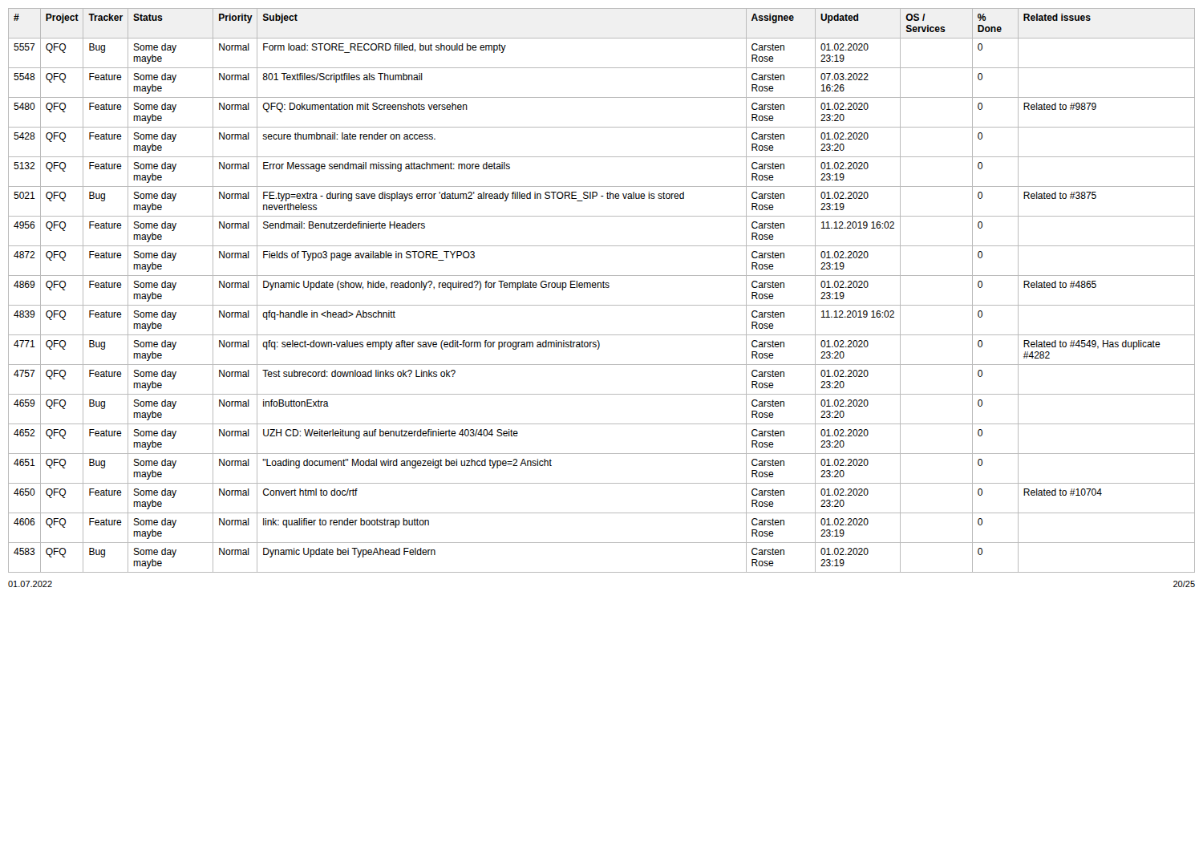| # | Project | Tracker | Status | Priority | Subject | Assignee | Updated | OS / Services | % Done | Related issues |
| --- | --- | --- | --- | --- | --- | --- | --- | --- | --- | --- |
| 5557 | QFQ | Bug | Some day maybe | Normal | Form load: STORE_RECORD filled, but should be empty | Carsten Rose | 01.02.2020 23:19 | | 0 | |
| 5548 | QFQ | Feature | Some day maybe | Normal | 801 Textfiles/Scriptfiles als Thumbnail | Carsten Rose | 07.03.2022 16:26 | | 0 | |
| 5480 | QFQ | Feature | Some day maybe | Normal | QFQ: Dokumentation mit Screenshots versehen | Carsten Rose | 01.02.2020 23:20 | | 0 | Related to #9879 |
| 5428 | QFQ | Feature | Some day maybe | Normal | secure thumbnail: late render on access. | Carsten Rose | 01.02.2020 23:20 | | 0 | |
| 5132 | QFQ | Feature | Some day maybe | Normal | Error Message sendmail missing attachment: more details | Carsten Rose | 01.02.2020 23:19 | | 0 | |
| 5021 | QFQ | Bug | Some day maybe | Normal | FE.typ=extra - during save displays error 'datum2' already filled in STORE_SIP - the value is stored nevertheless | Carsten Rose | 01.02.2020 23:19 | | 0 | Related to #3875 |
| 4956 | QFQ | Feature | Some day maybe | Normal | Sendmail: Benutzerdefinierte Headers | Carsten Rose | 11.12.2019 16:02 | | 0 | |
| 4872 | QFQ | Feature | Some day maybe | Normal | Fields of Typo3 page available in STORE_TYPO3 | Carsten Rose | 01.02.2020 23:19 | | 0 | |
| 4869 | QFQ | Feature | Some day maybe | Normal | Dynamic Update (show, hide, readonly?, required?) for Template Group Elements | Carsten Rose | 01.02.2020 23:19 | | 0 | Related to #4865 |
| 4839 | QFQ | Feature | Some day maybe | Normal | qfq-handle in <head> Abschnitt | Carsten Rose | 11.12.2019 16:02 | | 0 | |
| 4771 | QFQ | Bug | Some day maybe | Normal | qfq: select-down-values empty after save (edit-form for program administrators) | Carsten Rose | 01.02.2020 23:20 | | 0 | Related to #4549, Has duplicate #4282 |
| 4757 | QFQ | Feature | Some day maybe | Normal | Test subrecord: download links ok? Links ok? | Carsten Rose | 01.02.2020 23:20 | | 0 | |
| 4659 | QFQ | Bug | Some day maybe | Normal | infoButtonExtra | Carsten Rose | 01.02.2020 23:20 | | 0 | |
| 4652 | QFQ | Feature | Some day maybe | Normal | UZH CD: Weiterleitung auf benutzerdefinierte 403/404 Seite | Carsten Rose | 01.02.2020 23:20 | | 0 | |
| 4651 | QFQ | Bug | Some day maybe | Normal | "Loading document" Modal wird angezeigt bei uzhcd type=2 Ansicht | Carsten Rose | 01.02.2020 23:20 | | 0 | |
| 4650 | QFQ | Feature | Some day maybe | Normal | Convert html to doc/rtf | Carsten Rose | 01.02.2020 23:20 | | 0 | Related to #10704 |
| 4606 | QFQ | Feature | Some day maybe | Normal | link: qualifier to render bootstrap button | Carsten Rose | 01.02.2020 23:19 | | 0 | |
| 4583 | QFQ | Bug | Some day maybe | Normal | Dynamic Update bei TypeAhead Feldern | Carsten Rose | 01.02.2020 23:19 | | 0 | |
01.07.2022 20/25